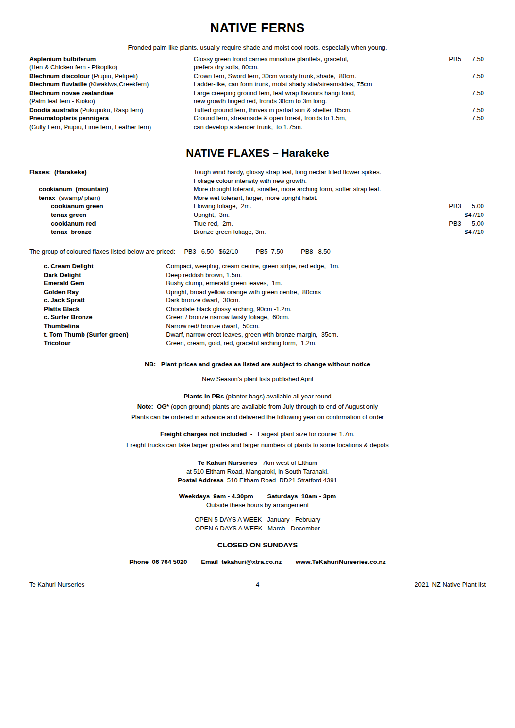NATIVE FERNS
Fronded palm like plants, usually require shade and moist cool roots, especially when young.
| Asplenium bulbiferum | Glossy green frond carries miniature plantlets, graceful, | PB5 | 7.50 |
| (Hen & Chicken fern - Pikopiko) | prefers dry soils, 80cm. | | |
| Blechnum discolour (Piupiu, Petipeti) | Crown fern, Sword fern, 30cm woody trunk, shade, 80cm. | | 7.50 |
| Blechnum fluviatile (Kiwakiwa,Creekfern) | Ladder-like, can form trunk, moist shady site/streamsides, 75cm | | |
| Blechnum novae zealandiae | Large creeping ground fern, leaf wrap flavours hangi food, | | 7.50 |
| (Palm leaf fern - Kiokio) | new growth tinged red, fronds 30cm to 3m long. | | |
| Doodia australis (Pukupuku, Rasp fern) | Tufted ground fern, thrives in partial sun & shelter, 85cm. | | 7.50 |
| Pneumatopteris pennigera | Ground fern, streamside & open forest, fronds to 1.5m, | | 7.50 |
| (Gully Fern, Piupiu, Lime fern, Feather fern) | can develop a slender trunk, to 1.75m. | | |
NATIVE FLAXES – Harakeke
| Flaxes: (Harakeke) | Tough wind hardy, glossy strap leaf, long nectar filled flower spikes. |
| | Foliage colour intensity with new growth. |
| cookianum (mountain) | More drought tolerant, smaller, more arching form, softer strap leaf. |
| tenax (swamp/ plain) | More wet tolerant, larger, more upright habit. |
| cookianum green | Flowing foliage, 2m. | PB3 | 5.00 |
| tenax green | Upright, 3m. | | $47/10 |
| cookianum red | True red, 2m. | PB3 | 5.00 |
| tenax bronze | Bronze green foliage, 3m. | | $47/10 |
The group of coloured flaxes listed below are priced: PB3 6.50 $62/10 PB5 7.50 PB8 8.50
| c. Cream Delight | Compact, weeping, cream centre, green stripe, red edge, 1m. |
| Dark Delight | Deep reddish brown, 1.5m. |
| Emerald Gem | Bushy clump, emerald green leaves, 1m. |
| Golden Ray | Upright, broad yellow orange with green centre, 80cms |
| c. Jack Spratt | Dark bronze dwarf, 30cm. |
| Platts Black | Chocolate black glossy arching, 90cm -1.2m. |
| c. Surfer Bronze | Green / bronze narrow twisty foliage, 60cm. |
| Thumbelina | Narrow red/ bronze dwarf, 50cm. |
| t. Tom Thumb (Surfer green) | Dwarf, narrow erect leaves, green with bronze margin, 35cm. |
| Tricolour | Green, cream, gold, red, graceful arching form, 1.2m. |
NB: Plant prices and grades as listed are subject to change without notice
New Season’s plant lists published April
Plants in PBs (planter bags) available all year round
Note: OG* (open ground) plants are available from July through to end of August only
Plants can be ordered in advance and delivered the following year on confirmation of order
Freight charges not included - Largest plant size for courier 1.7m.
Freight trucks can take larger grades and larger numbers of plants to some locations & depots
Te Kahuri Nurseries 7km west of Eltham
at 510 Eltham Road, Mangatoki, in South Taranaki.
Postal Address 510 Eltham Road RD21 Stratford 4391
Weekdays 9am - 4.30pm Saturdays 10am - 3pm
Outside these hours by arrangement
OPEN 5 DAYS A WEEK January - February
OPEN 6 DAYS A WEEK March - December
CLOSED ON SUNDAYS
Phone 06 764 5020 Email tekahuri@xtra.co.nz www.TeKahuriNurseries.co.nz
Te Kahuri Nurseries 4 2021 NZ Native Plant list